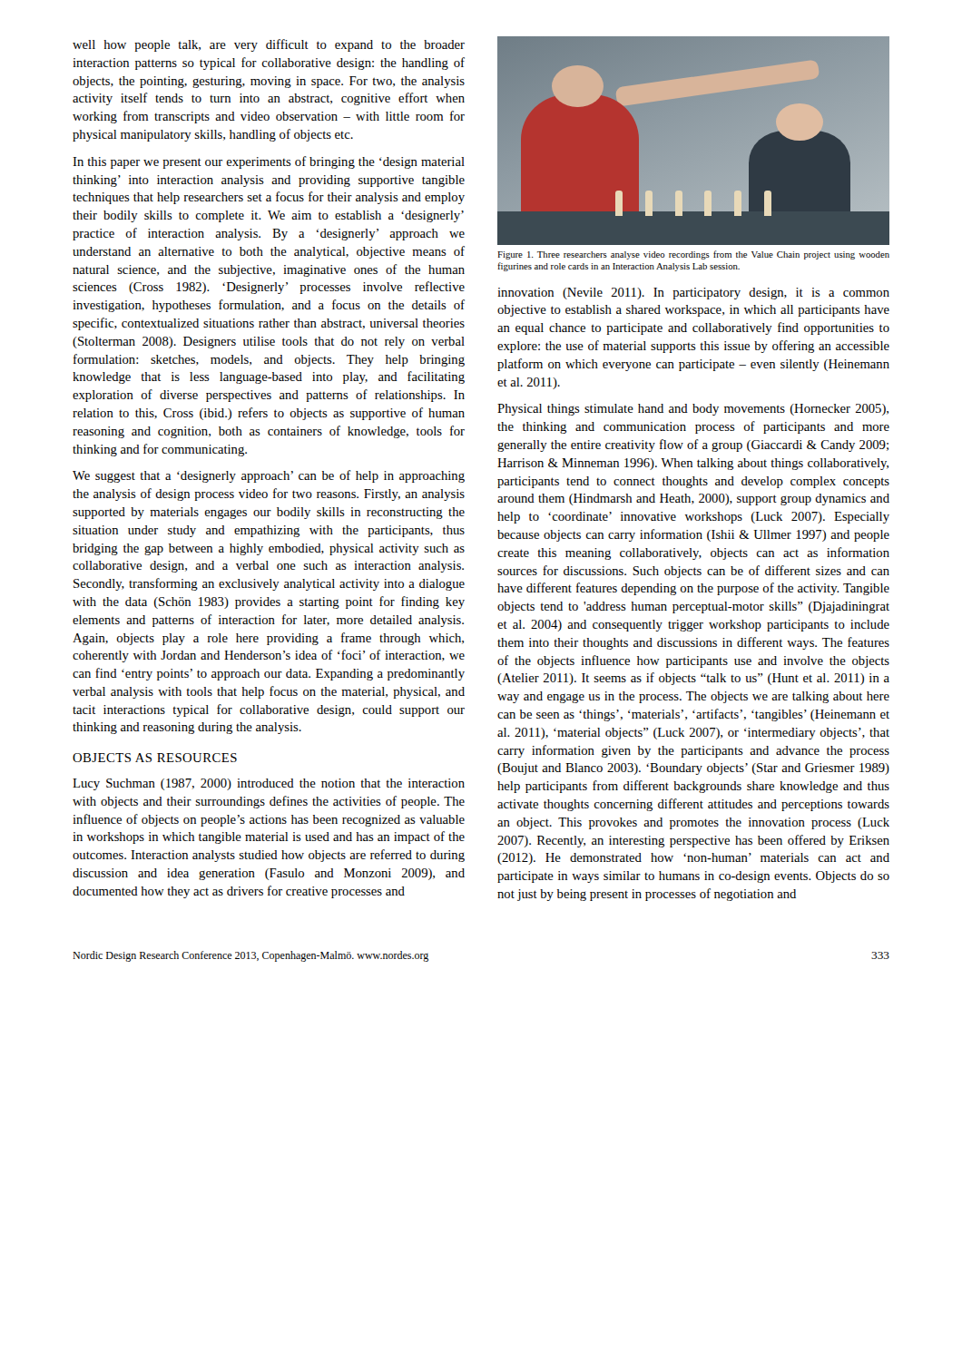well how people talk, are very difficult to expand to the broader interaction patterns so typical for collaborative design: the handling of objects, the pointing, gesturing, moving in space. For two, the analysis activity itself tends to turn into an abstract, cognitive effort when working from transcripts and video observation – with little room for physical manipulatory skills, handling of objects etc.
In this paper we present our experiments of bringing the ‘design material thinking’ into interaction analysis and providing supportive tangible techniques that help researchers set a focus for their analysis and employ their bodily skills to complete it. We aim to establish a ‘designerly’ practice of interaction analysis. By a ‘designerly’ approach we understand an alternative to both the analytical, objective means of natural science, and the subjective, imaginative ones of the human sciences (Cross 1982). ‘Designerly’ processes involve reflective investigation, hypotheses formulation, and a focus on the details of specific, contextualized situations rather than abstract, universal theories (Stolterman 2008). Designers utilise tools that do not rely on verbal formulation: sketches, models, and objects. They help bringing knowledge that is less language-based into play, and facilitating exploration of diverse perspectives and patterns of relationships. In relation to this, Cross (ibid.) refers to objects as supportive of human reasoning and cognition, both as containers of knowledge, tools for thinking and for communicating.
We suggest that a ‘designerly approach’ can be of help in approaching the analysis of design process video for two reasons. Firstly, an analysis supported by materials engages our bodily skills in reconstructing the situation under study and empathizing with the participants, thus bridging the gap between a highly embodied, physical activity such as collaborative design, and a verbal one such as interaction analysis. Secondly, transforming an exclusively analytical activity into a dialogue with the data (Schön 1983) provides a starting point for finding key elements and patterns of interaction for later, more detailed analysis. Again, objects play a role here providing a frame through which, coherently with Jordan and Henderson’s idea of ‘foci’ of interaction, we can find ‘entry points’ to approach our data. Expanding a predominantly verbal analysis with tools that help focus on the material, physical, and tacit interactions typical for collaborative design, could support our thinking and reasoning during the analysis.
Objects as Resources
Lucy Suchman (1987, 2000) introduced the notion that the interaction with objects and their surroundings defines the activities of people. The influence of objects on people’s actions has been recognized as valuable in workshops in which tangible material is used and has an impact of the outcomes. Interaction analysts studied how objects are referred to during discussion and idea generation (Fasulo and Monzoni 2009), and documented how they act as drivers for creative processes and
Figure 1. Three researchers analyse video recordings from the Value Chain project using wooden figurines and role cards in an Interaction Analysis Lab session.
innovation (Nevile 2011). In participatory design, it is a common objective to establish a shared workspace, in which all participants have an equal chance to participate and collaboratively find opportunities to explore: the use of material supports this issue by offering an accessible platform on which everyone can participate – even silently (Heinemann et al. 2011).
Physical things stimulate hand and body movements (Hornecker 2005), the thinking and communication process of participants and more generally the entire creativity flow of a group (Giaccardi & Candy 2009; Harrison & Minneman 1996). When talking about things collaboratively, participants tend to connect thoughts and develop complex concepts around them (Hindmarsh and Heath, 2000), support group dynamics and help to ‘coordinate’ innovative workshops (Luck 2007). Especially because objects can carry information (Ishii & Ullmer 1997) and people create this meaning collaboratively, objects can act as information sources for discussions. Such objects can be of different sizes and can have different features depending on the purpose of the activity. Tangible objects tend to 'address human perceptual-motor skills” (Djajadiningrat et al. 2004) and consequently trigger workshop participants to include them into their thoughts and discussions in different ways. The features of the objects influence how participants use and involve the objects (Atelier 2011). It seems as if objects “talk to us” (Hunt et al. 2011) in a way and engage us in the process. The objects we are talking about here can be seen as ‘things’, ‘materials’, ‘artifacts’, ‘tangibles’ (Heinemann et al. 2011), ‘material objects” (Luck 2007), or ‘intermediary objects’, that carry information given by the participants and advance the process (Boujut and Blanco 2003). ‘Boundary objects’ (Star and Griesmer 1989) help participants from different backgrounds share knowledge and thus activate thoughts concerning different attitudes and perceptions towards an object. This provokes and promotes the innovation process (Luck 2007). Recently, an interesting perspective has been offered by Eriksen (2012). He demonstrated how ‘non-human’ materials can act and participate in ways similar to humans in co-design events. Objects do so not just by being present in processes of negotiation and
Nordic Design Research Conference 2013, Copenhagen-Malmö. www.nordes.org 333